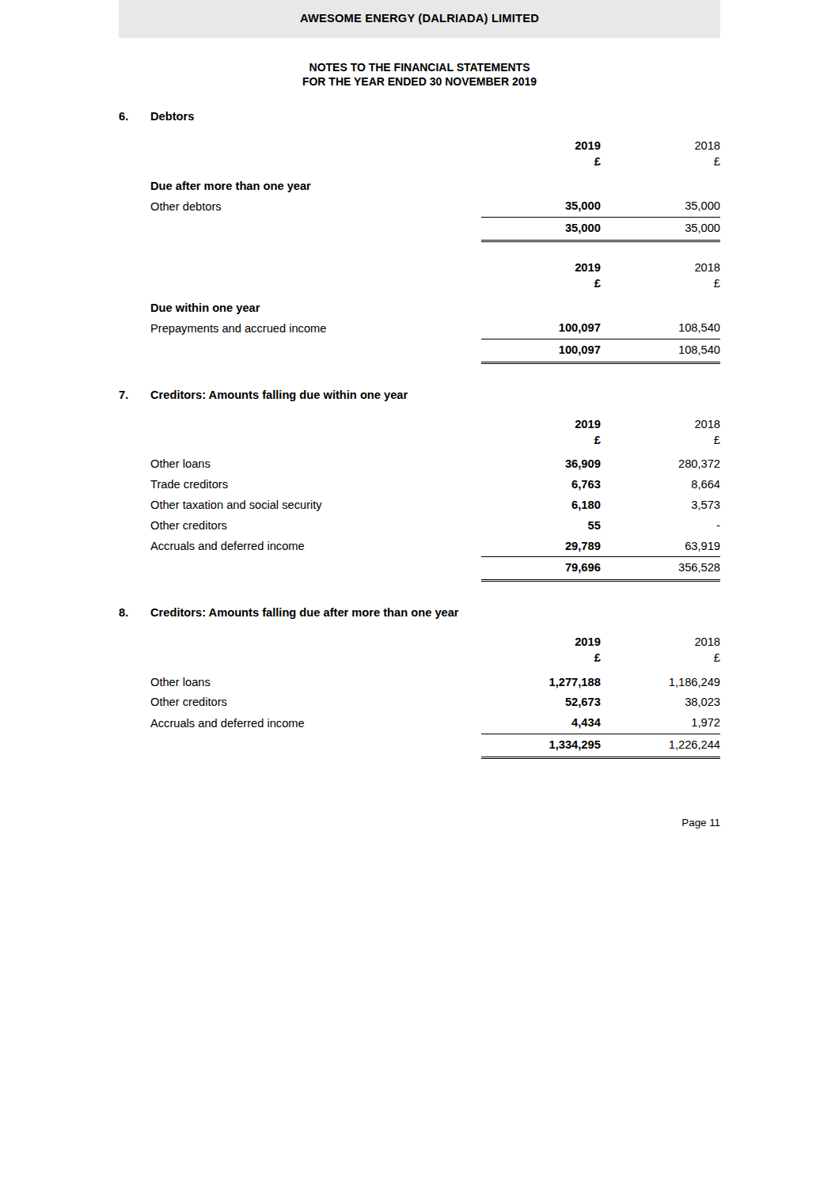AWESOME ENERGY (DALRIADA) LIMITED
NOTES TO THE FINANCIAL STATEMENTS
FOR THE YEAR ENDED 30 NOVEMBER 2019
6. Debtors
| | 2019 | 2018 |
| | £ | £ |
| Due after more than one year | | |
| Other debtors | 35,000 | 35,000 |
| | 35,000 | 35,000 |
| | 2019 | 2018 |
| | £ | £ |
| Due within one year | | |
| Prepayments and accrued income | 100,097 | 108,540 |
| | 100,097 | 108,540 |
7. Creditors: Amounts falling due within one year
| | 2019 | 2018 |
| | £ | £ |
| Other loans | 36,909 | 280,372 |
| Trade creditors | 6,763 | 8,664 |
| Other taxation and social security | 6,180 | 3,573 |
| Other creditors | 55 | - |
| Accruals and deferred income | 29,789 | 63,919 |
| | 79,696 | 356,528 |
8. Creditors: Amounts falling due after more than one year
| | 2019 | 2018 |
| | £ | £ |
| Other loans | 1,277,188 | 1,186,249 |
| Other creditors | 52,673 | 38,023 |
| Accruals and deferred income | 4,434 | 1,972 |
| | 1,334,295 | 1,226,244 |
Page 11